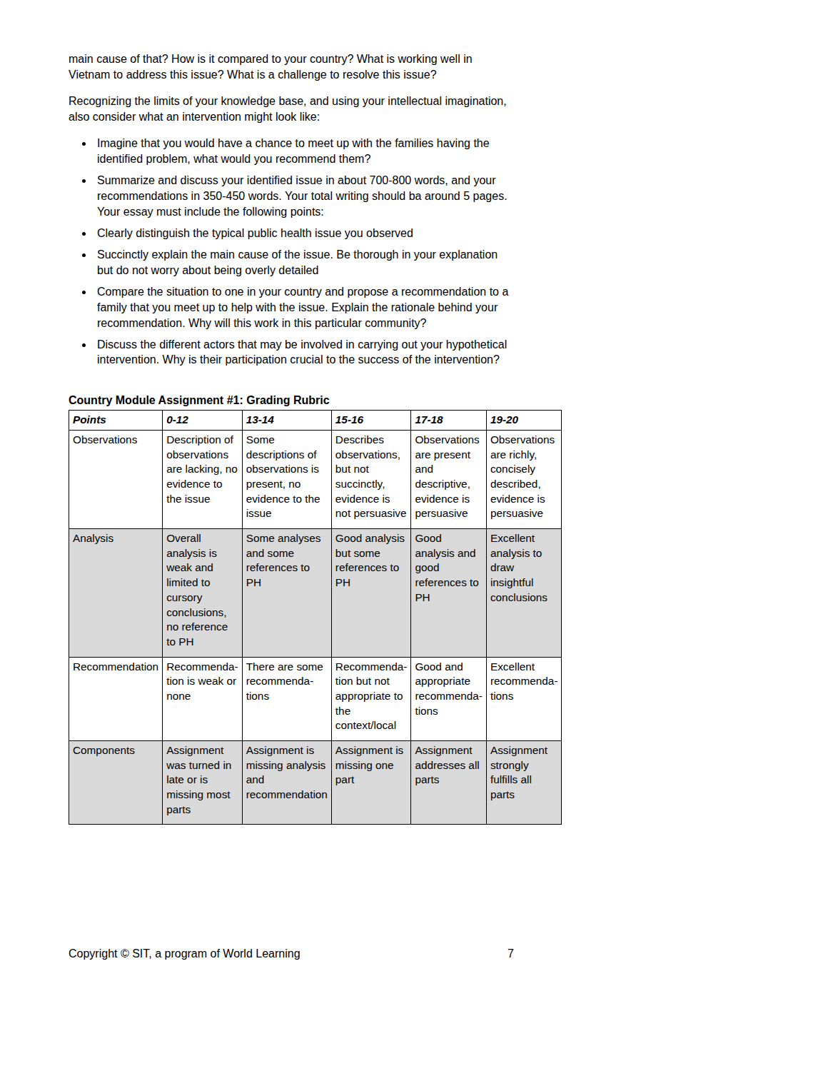main cause of that? How is it compared to your country? What is working well in Vietnam to address this issue? What is a challenge to resolve this issue?
Recognizing the limits of your knowledge base, and using your intellectual imagination, also consider what an intervention might look like:
Imagine that you would have a chance to meet up with the families having the identified problem, what would you recommend them?
Summarize and discuss your identified issue in about 700-800 words, and your recommendations in 350-450 words. Your total writing should ba around 5 pages. Your essay must include the following points:
Clearly distinguish the typical public health issue you observed
Succinctly explain the main cause of the issue. Be thorough in your explanation but do not worry about being overly detailed
Compare the situation to one in your country and propose a recommendation to a family that you meet up to help with the issue. Explain the rationale behind your recommendation. Why will this work in this particular community?
Discuss the different actors that may be involved in carrying out your hypothetical intervention. Why is their participation crucial to the success of the intervention?
Country Module Assignment #1: Grading Rubric
| Points | 0-12 | 13-14 | 15-16 | 17-18 | 19-20 |
| --- | --- | --- | --- | --- | --- |
| Observations | Description of observations are lacking, no evidence to the issue | Some descriptions of observations is present, no evidence to the issue | Describes observations, but not succinctly, evidence is not persuasive | Observations are present and descriptive, evidence is persuasive | Observations are richly, concisely described, evidence is persuasive |
| Analysis | Overall analysis is weak and limited to cursory conclusions, no reference to PH | Some analyses and some references to PH | Good analysis but some references to PH | Good analysis and good references to PH | Excellent analysis to draw insightful conclusions |
| Recommendation | Recommenda-tion is weak or none | There are some recommenda-tions | Recommenda-tion but not appropriate to the context/local | Good and appropriate recommenda-tions | Excellent recommenda-tions |
| Components | Assignment was turned in late or is missing most parts | Assignment is missing analysis and recommendation | Assignment is missing one part | Assignment addresses all parts | Assignment strongly fulfills all parts |
Copyright © SIT, a program of World Learning 7